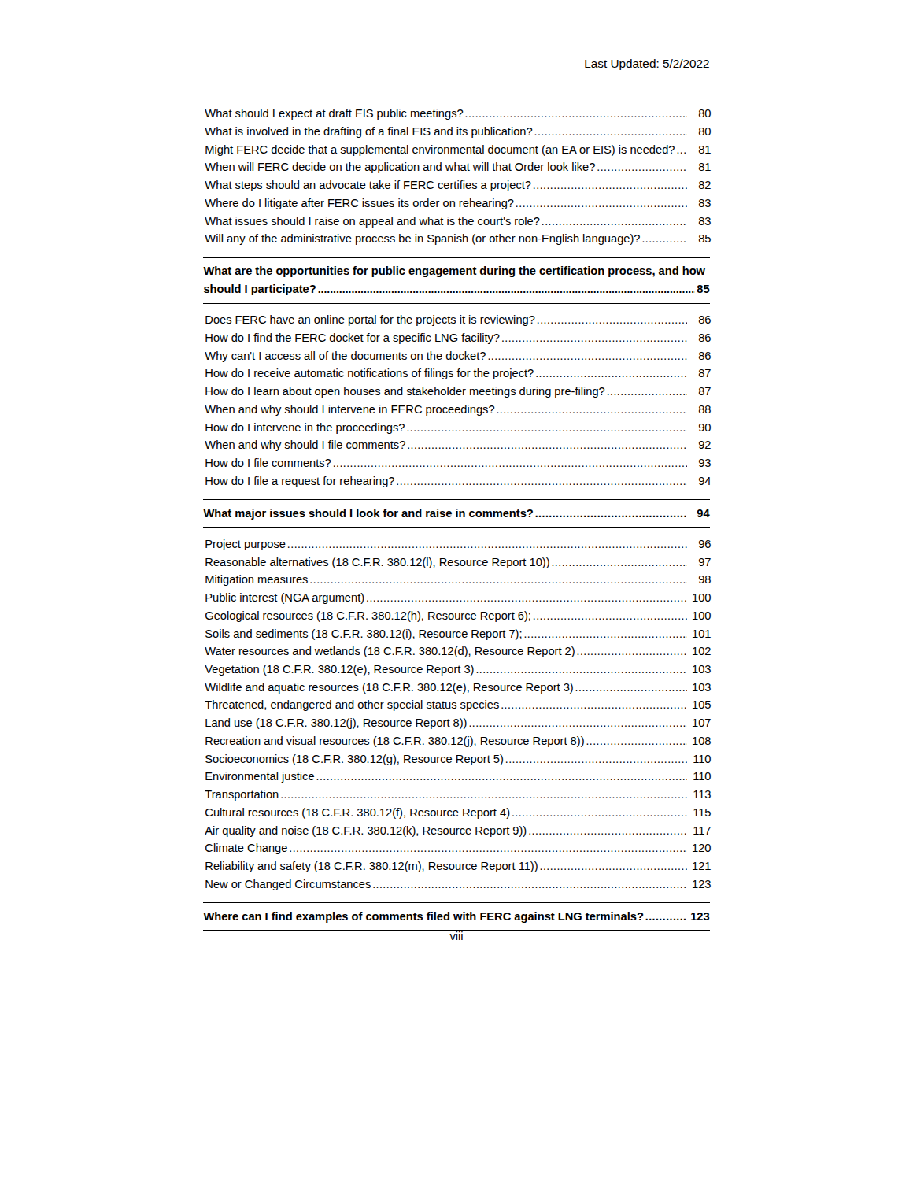Last Updated: 5/2/2022
What should I expect at draft EIS public meetings? .................................................................................................. 80
What is involved in the drafting of a final EIS and its publication? ....................................................... 80
Might FERC decide that a supplemental environmental document (an EA or EIS) is needed? .............. 81
When will FERC decide on the application and what will that Order look like? ............................................ 81
What steps should an advocate take if FERC certifies a project? ....................................................................... 82
Where do I litigate after FERC issues its order on rehearing? ............................................................................ 83
What issues should I raise on appeal and what is the court's role? ..................................................................... 83
Will any of the administrative process be in Spanish (or other non-English language)? ......................... 85
What are the opportunities for public engagement during the certification process, and how should I participate? ................................................................................................................................. 85
Does FERC have an online portal for the projects it is reviewing? ....................................................................... 86
How do I find the FERC docket for a specific LNG facility? ..................................................................................... 86
Why can't I access all of the documents on the docket? ......................................................................................... 86
How do I receive automatic notifications of filings for the project? ................................................................. 87
How do I learn about open houses and stakeholder meetings during pre-filing? ....................................... 87
When and why should I intervene in FERC proceedings? ......................................................................................... 88
How do I intervene in the proceedings? ............................................................................................................................. 90
When and why should I file comments? ............................................................................................................................. 92
How do I file comments? ................................................................................................................................................. 93
How do I file a request for rehearing? ............................................................................................................................... 94
What major issues should I look for and raise in comments? ..................................................................... 94
Project purpose ................................................................................................................................................................. 96
Reasonable alternatives (18 C.F.R. 380.12(l), Resource Report 10)) ................................................................. 97
Mitigation measures ......................................................................................................................................................... 98
Public interest (NGA argument) ....................................................................................................................................... 100
Geological resources (18 C.F.R. 380.12(h), Resource Report 6); ....................................................................... 100
Soils and sediments (18 C.F.R. 380.12(i), Resource Report 7); ........................................................................... 101
Water resources and wetlands (18 C.F.R. 380.12(d), Resource Report 2) ................................................... 102
Vegetation (18 C.F.R. 380.12(e), Resource Report 3) ............................................................................................. 103
Wildlife and aquatic resources (18 C.F.R. 380.12(e), Resource Report 3) ................................................... 103
Threatened, endangered and other special status species ....................................................................................... 105
Land use (18 C.F.R. 380.12(j), Resource Report 8)) ................................................................................................. 107
Recreation and visual resources (18 C.F.R. 380.12(j), Resource Report 8)) ............................................... 108
Socioeconomics (18 C.F.R. 380.12(g), Resource Report 5) ..................................................................................... 110
Environmental justice ....................................................................................................................................................... 110
Transportation ................................................................................................................................................................. 113
Cultural resources (18 C.F.R. 380.12(f), Resource Report 4) ............................................................................. 115
Air quality and noise (18 C.F.R. 380.12(k), Resource Report 9)) ......................................................................... 117
Climate Change ............................................................................................................................................................... 120
Reliability and safety (18 C.F.R. 380.12(m), Resource Report 11)) ..................................................................... 121
New or Changed Circumstances ....................................................................................................................................... 123
Where can I find examples of comments filed with FERC against LNG terminals? ........................... 123
viii